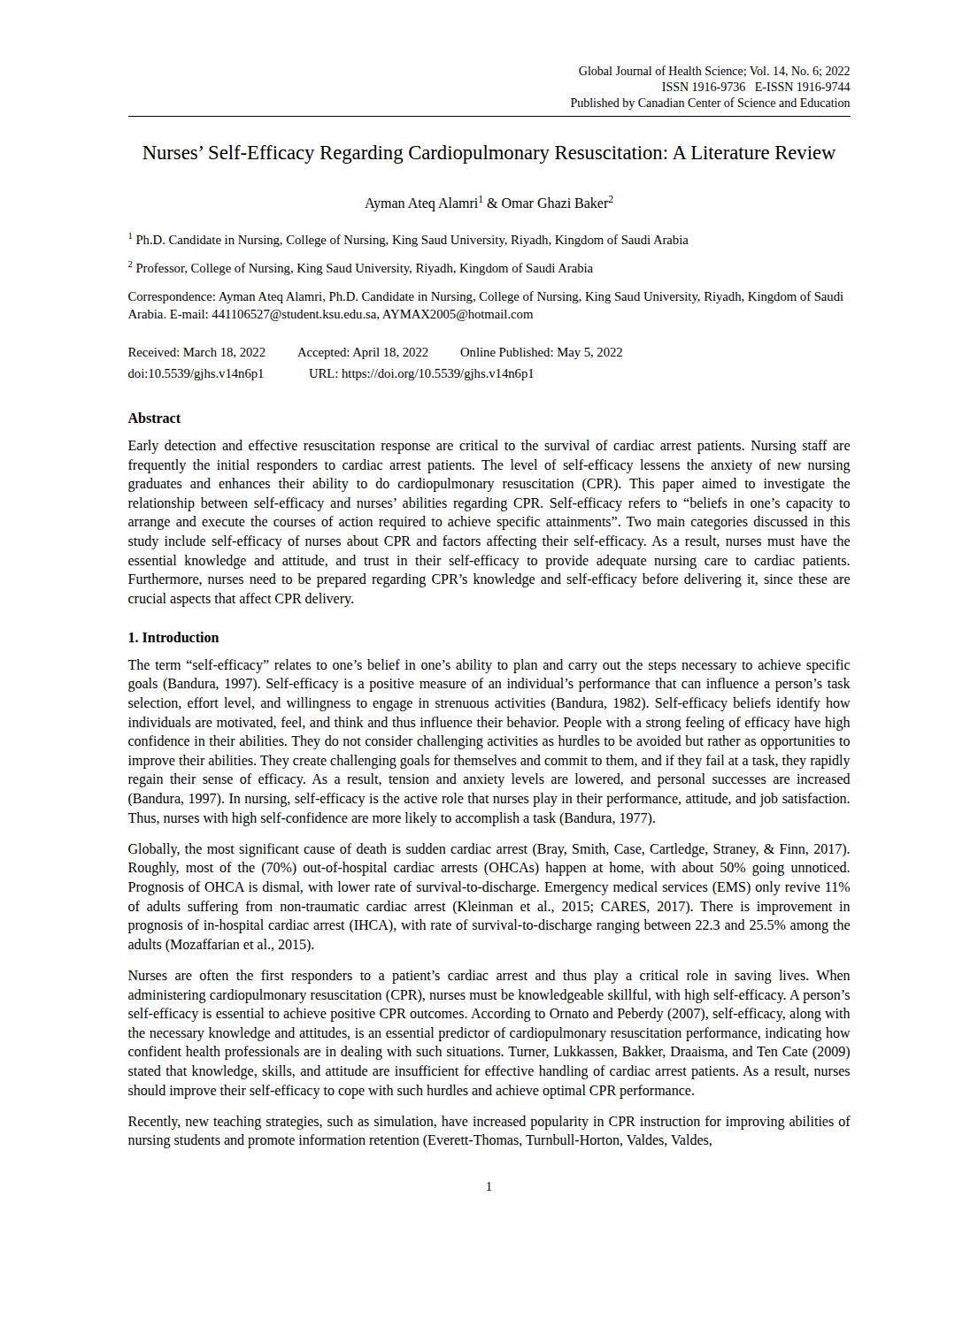Global Journal of Health Science; Vol. 14, No. 6; 2022
ISSN 1916-9736 E-ISSN 1916-9744
Published by Canadian Center of Science and Education
Nurses’ Self-Efficacy Regarding Cardiopulmonary Resuscitation: A Literature Review
Ayman Ateq Alamri1 & Omar Ghazi Baker2
1 Ph.D. Candidate in Nursing, College of Nursing, King Saud University, Riyadh, Kingdom of Saudi Arabia
2 Professor, College of Nursing, King Saud University, Riyadh, Kingdom of Saudi Arabia
Correspondence: Ayman Ateq Alamri, Ph.D. Candidate in Nursing, College of Nursing, King Saud University, Riyadh, Kingdom of Saudi Arabia. E-mail: 441106527@student.ksu.edu.sa, AYMAX2005@hotmail.com
Received: March 18, 2022 Accepted: April 18, 2022 Online Published: May 5, 2022
doi:10.5539/gjhs.v14n6p1 URL: https://doi.org/10.5539/gjhs.v14n6p1
Abstract
Early detection and effective resuscitation response are critical to the survival of cardiac arrest patients. Nursing staff are frequently the initial responders to cardiac arrest patients. The level of self-efficacy lessens the anxiety of new nursing graduates and enhances their ability to do cardiopulmonary resuscitation (CPR). This paper aimed to investigate the relationship between self-efficacy and nurses’ abilities regarding CPR. Self-efficacy refers to “beliefs in one’s capacity to arrange and execute the courses of action required to achieve specific attainments”. Two main categories discussed in this study include self-efficacy of nurses about CPR and factors affecting their self-efficacy. As a result, nurses must have the essential knowledge and attitude, and trust in their self-efficacy to provide adequate nursing care to cardiac patients. Furthermore, nurses need to be prepared regarding CPR’s knowledge and self-efficacy before delivering it, since these are crucial aspects that affect CPR delivery.
1. Introduction
The term “self-efficacy” relates to one’s belief in one’s ability to plan and carry out the steps necessary to achieve specific goals (Bandura, 1997). Self-efficacy is a positive measure of an individual’s performance that can influence a person’s task selection, effort level, and willingness to engage in strenuous activities (Bandura, 1982). Self-efficacy beliefs identify how individuals are motivated, feel, and think and thus influence their behavior. People with a strong feeling of efficacy have high confidence in their abilities. They do not consider challenging activities as hurdles to be avoided but rather as opportunities to improve their abilities. They create challenging goals for themselves and commit to them, and if they fail at a task, they rapidly regain their sense of efficacy. As a result, tension and anxiety levels are lowered, and personal successes are increased (Bandura, 1997). In nursing, self-efficacy is the active role that nurses play in their performance, attitude, and job satisfaction. Thus, nurses with high self-confidence are more likely to accomplish a task (Bandura, 1977).
Globally, the most significant cause of death is sudden cardiac arrest (Bray, Smith, Case, Cartledge, Straney, & Finn, 2017). Roughly, most of the (70%) out-of-hospital cardiac arrests (OHCAs) happen at home, with about 50% going unnoticed. Prognosis of OHCA is dismal, with lower rate of survival-to-discharge. Emergency medical services (EMS) only revive 11% of adults suffering from non-traumatic cardiac arrest (Kleinman et al., 2015; CARES, 2017). There is improvement in prognosis of in-hospital cardiac arrest (IHCA), with rate of survival-to-discharge ranging between 22.3 and 25.5% among the adults (Mozaffarian et al., 2015).
Nurses are often the first responders to a patient’s cardiac arrest and thus play a critical role in saving lives. When administering cardiopulmonary resuscitation (CPR), nurses must be knowledgeable skillful, with high self-efficacy. A person’s self-efficacy is essential to achieve positive CPR outcomes. According to Ornato and Peberdy (2007), self-efficacy, along with the necessary knowledge and attitudes, is an essential predictor of cardiopulmonary resuscitation performance, indicating how confident health professionals are in dealing with such situations. Turner, Lukkassen, Bakker, Draaisma, and Ten Cate (2009) stated that knowledge, skills, and attitude are insufficient for effective handling of cardiac arrest patients. As a result, nurses should improve their self-efficacy to cope with such hurdles and achieve optimal CPR performance.
Recently, new teaching strategies, such as simulation, have increased popularity in CPR instruction for improving abilities of nursing students and promote information retention (Everett-Thomas, Turnbull-Horton, Valdes, Valdes,
1